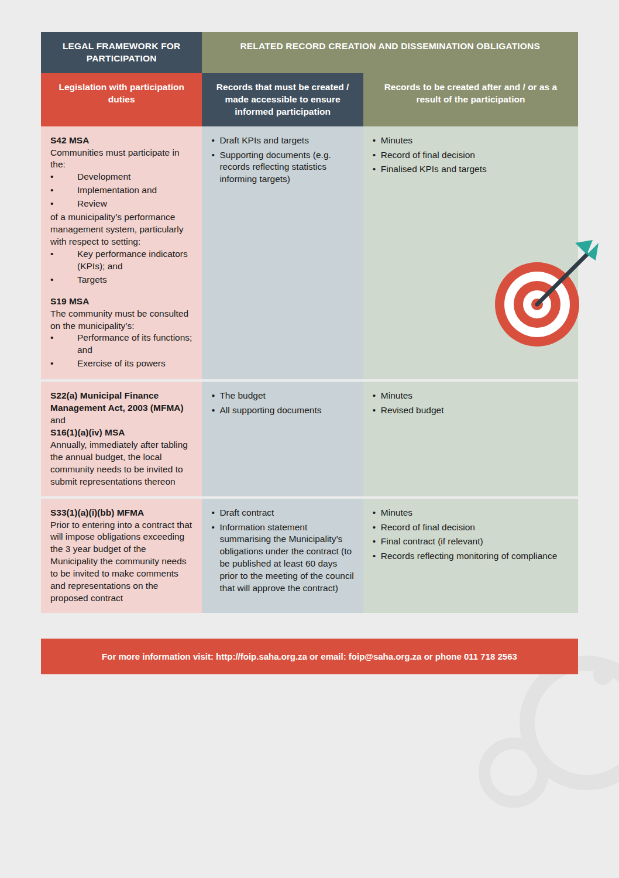| LEGAL FRAMEWORK FOR PARTICIPATION | RELATED RECORD CREATION AND DISSEMINATION OBLIGATIONS |
| --- | --- |
| Legislation with participation duties | Records that must be created / made accessible to ensure informed participation | Records to be created after and / or as a result of the participation |
| S42 MSA Communities must participate in the: Development Implementation and Review of a municipality’s performance management system, particularly with respect to setting: Key performance indicators (KPIs); and Targets S19 MSA The community must be consulted on the municipality’s: Performance of its functions; and Exercise of its powers | Draft KPIs and targets Supporting documents (e.g. records reflecting statistics informing targets) | Minutes Record of final decision Finalised KPIs and targets |
| S22(a) Municipal Finance Management Act, 2003 (MFMA) and S16(1)(a)(iv) MSA Annually, immediately after tabling the annual budget, the local community needs to be invited to submit representations thereon | The budget All supporting documents | Minutes Revised budget |
| S33(1)(a)(i)(bb) MFMA Prior to entering into a contract that will impose obligations exceeding the 3 year budget of the Municipality the community needs to be invited to make comments and representations on the proposed contract | Draft contract Information statement summarising the Municipality’s obligations under the contract (to be published at least 60 days prior to the meeting of the council that will approve the contract) | Minutes Record of final decision Final contract (if relevant) Records reflecting monitoring of compliance |
For more information visit: http://foip.saha.org.za or email: foip@saha.org.za or phone 011 718 2563